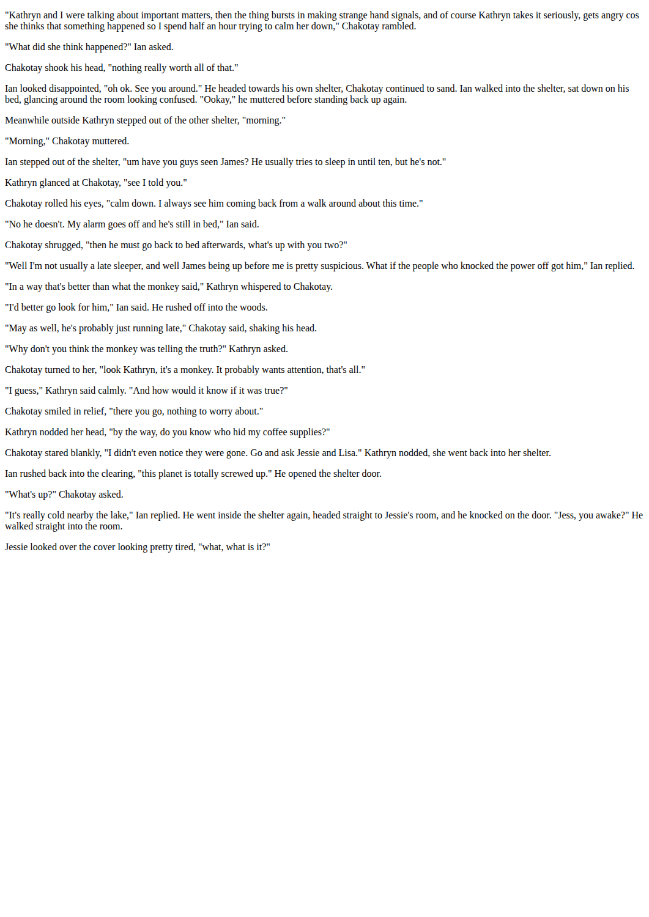"Kathryn and I were talking about important matters, then the thing bursts in making strange hand signals, and of course Kathryn takes it seriously, gets angry cos she thinks that something happened so I spend half an hour trying to calm her down," Chakotay rambled.
"What did she think happened?" Ian asked.
Chakotay shook his head, "nothing really worth all of that."
Ian looked disappointed, "oh ok. See you around." He headed towards his own shelter, Chakotay continued to sand. Ian walked into the shelter, sat down on his bed, glancing around the room looking confused. "Ookay," he muttered before standing back up again.
Meanwhile outside Kathryn stepped out of the other shelter, "morning."
"Morning," Chakotay muttered.
Ian stepped out of the shelter, "um have you guys seen James? He usually tries to sleep in until ten, but he's not."
Kathryn glanced at Chakotay, "see I told you."
Chakotay rolled his eyes, "calm down. I always see him coming back from a walk around about this time."
"No he doesn't. My alarm goes off and he's still in bed," Ian said.
Chakotay shrugged, "then he must go back to bed afterwards, what's up with you two?"
"Well I'm not usually a late sleeper, and well James being up before me is pretty suspicious. What if the people who knocked the power off got him," Ian replied.
"In a way that's better than what the monkey said," Kathryn whispered to Chakotay.
"I'd better go look for him," Ian said. He rushed off into the woods.
"May as well, he's probably just running late," Chakotay said, shaking his head.
"Why don't you think the monkey was telling the truth?" Kathryn asked.
Chakotay turned to her, "look Kathryn, it's a monkey. It probably wants attention, that's all."
"I guess," Kathryn said calmly. "And how would it know if it was true?"
Chakotay smiled in relief, "there you go, nothing to worry about."
Kathryn nodded her head, "by the way, do you know who hid my coffee supplies?"
Chakotay stared blankly, "I didn't even notice they were gone. Go and ask Jessie and Lisa." Kathryn nodded, she went back into her shelter.
Ian rushed back into the clearing, "this planet is totally screwed up." He opened the shelter door.
"What's up?" Chakotay asked.
"It's really cold nearby the lake," Ian replied. He went inside the shelter again, headed straight to Jessie's room, and he knocked on the door. "Jess, you awake?" He walked straight into the room.
Jessie looked over the cover looking pretty tired, "what, what is it?"